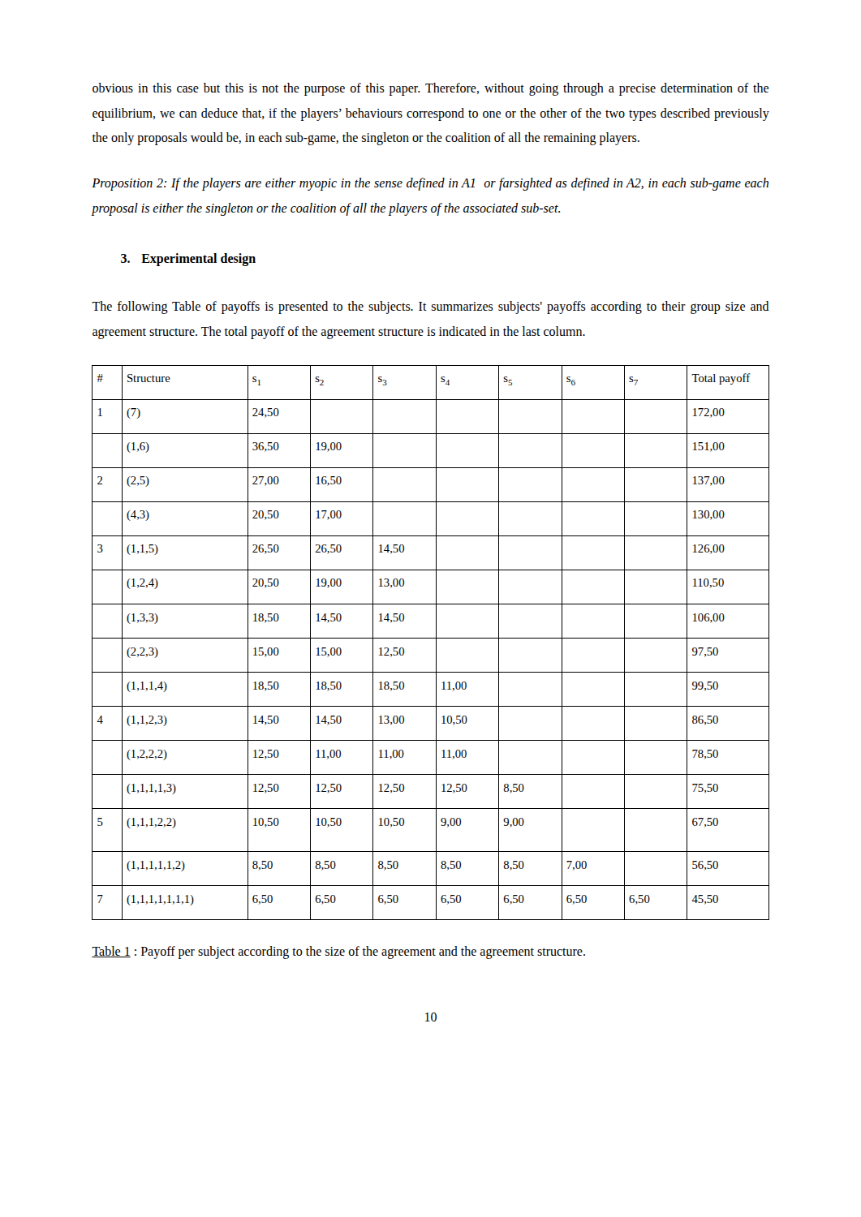obvious in this case but this is not the purpose of this paper. Therefore, without going through a precise determination of the equilibrium, we can deduce that, if the players’ behaviours correspond to one or the other of the two types described previously the only proposals would be, in each sub-game, the singleton or the coalition of all the remaining players.
Proposition 2: If the players are either myopic in the sense defined in A1 or farsighted as defined in A2, in each sub-game each proposal is either the singleton or the coalition of all the players of the associated sub-set.
3. Experimental design
The following Table of payoffs is presented to the subjects. It summarizes subjects' payoffs according to their group size and agreement structure. The total payoff of the agreement structure is indicated in the last column.
| # | Structure | s 1 | s 2 | s 3 | s 4 | s 5 | s 6 | s 7 | Total payoff |
| 1 | (7) | 24,50 | | | | | | | 172,00 |
| | (1,6) | 36,50 | 19,00 | | | | | | 151,00 |
| 2 | (2,5) | 27,00 | 16,50 | | | | | | 137,00 |
| | (4,3) | 20,50 | 17,00 | | | | | | 130,00 |
| 3 | (1,1,5) | 26,50 | 26,50 | 14,50 | | | | | 126,00 |
| | (1,2,4) | 20,50 | 19,00 | 13,00 | | | | | 110,50 |
| | (1,3,3) | 18,50 | 14,50 | 14,50 | | | | | 106,00 |
| | (2,2,3) | 15,00 | 15,00 | 12,50 | | | | | 97,50 |
| | (1,1,1,4) | 18,50 | 18,50 | 18,50 | 11,00 | | | | 99,50 |
| 4 | (1,1,2,3) | 14,50 | 14,50 | 13,00 | 10,50 | | | | 86,50 |
| | (1,2,2,2) | 12,50 | 11,00 | 11,00 | 11,00 | | | | 78,50 |
| | (1,1,1,1,3) | 12,50 | 12,50 | 12,50 | 12,50 | 8,50 | | | 75,50 |
| 5 | (1,1,1,2,2) | 10,50 | 10,50 | 10,50 | 9,00 | 9,00 | | | 67,50 |
| | (1,1,1,1,1,2) | 8,50 | 8,50 | 8,50 | 8,50 | 8,50 | 7,00 | | 56,50 |
| 7 | (1,1,1,1,1,1,1) | 6,50 | 6,50 | 6,50 | 6,50 | 6,50 | 6,50 | 6,50 | 45,50 |
Table 1 : Payoff per subject according to the size of the agreement and the agreement structure.
10